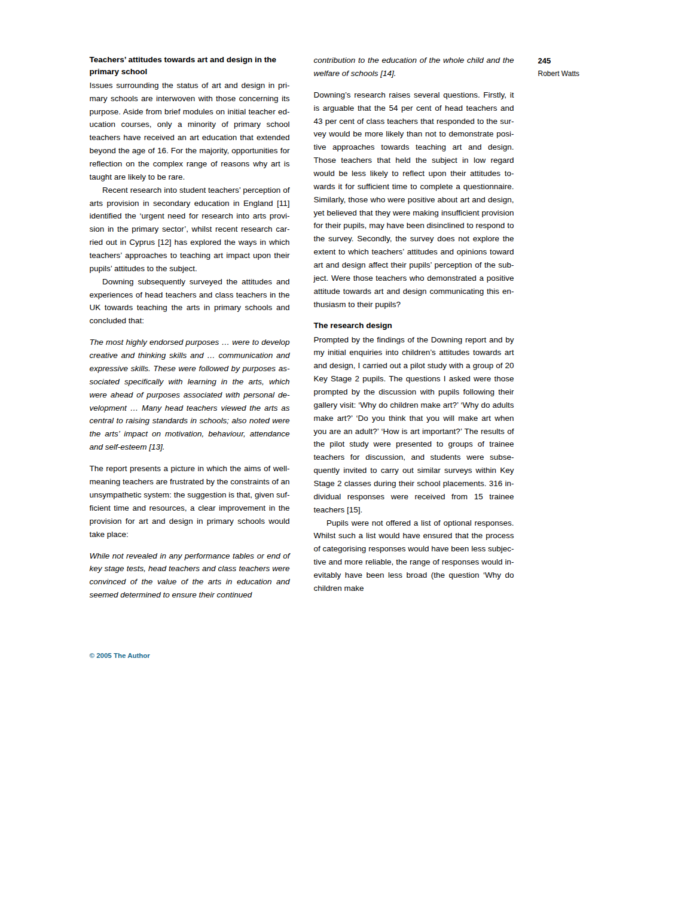Teachers’ attitudes towards art and design in the primary school
Issues surrounding the status of art and design in primary schools are interwoven with those concerning its purpose. Aside from brief modules on initial teacher education courses, only a minority of primary school teachers have received an art education that extended beyond the age of 16. For the majority, opportunities for reflection on the complex range of reasons why art is taught are likely to be rare.
Recent research into student teachers’ perception of arts provision in secondary education in England [11] identified the ‘urgent need for research into arts provision in the primary sector’, whilst recent research carried out in Cyprus [12] has explored the ways in which teachers’ approaches to teaching art impact upon their pupils’ attitudes to the subject.
Downing subsequently surveyed the attitudes and experiences of head teachers and class teachers in the UK towards teaching the arts in primary schools and concluded that:
The most highly endorsed purposes … were to develop creative and thinking skills and … communication and expressive skills. These were followed by purposes associated specifically with learning in the arts, which were ahead of purposes associated with personal development … Many head teachers viewed the arts as central to raising standards in schools; also noted were the arts’ impact on motivation, behaviour, attendance and self-esteem [13].
The report presents a picture in which the aims of well-meaning teachers are frustrated by the constraints of an unsympathetic system: the suggestion is that, given sufficient time and resources, a clear improvement in the provision for art and design in primary schools would take place:
While not revealed in any performance tables or end of key stage tests, head teachers and class teachers were convinced of the value of the arts in education and seemed determined to ensure their continued
contribution to the education of the whole child and the welfare of schools [14].
Downing’s research raises several questions. Firstly, it is arguable that the 54 per cent of head teachers and 43 per cent of class teachers that responded to the survey would be more likely than not to demonstrate positive approaches towards teaching art and design. Those teachers that held the subject in low regard would be less likely to reflect upon their attitudes towards it for sufficient time to complete a questionnaire. Similarly, those who were positive about art and design, yet believed that they were making insufficient provision for their pupils, may have been disinclined to respond to the survey. Secondly, the survey does not explore the extent to which teachers’ attitudes and opinions toward art and design affect their pupils’ perception of the subject. Were those teachers who demonstrated a positive attitude towards art and design communicating this enthusiasm to their pupils?
The research design
Prompted by the findings of the Downing report and by my initial enquiries into children’s attitudes towards art and design, I carried out a pilot study with a group of 20 Key Stage 2 pupils. The questions I asked were those prompted by the discussion with pupils following their gallery visit: ‘Why do children make art?’ ‘Why do adults make art?’ ‘Do you think that you will make art when you are an adult?’ ‘How is art important?’ The results of the pilot study were presented to groups of trainee teachers for discussion, and students were subsequently invited to carry out similar surveys within Key Stage 2 classes during their school placements. 316 individual responses were received from 15 trainee teachers [15].
Pupils were not offered a list of optional responses. Whilst such a list would have ensured that the process of categorising responses would have been less subjective and more reliable, the range of responses would inevitably have been less broad (the question ‘Why do children make
245
Robert Watts
© 2005 The Author